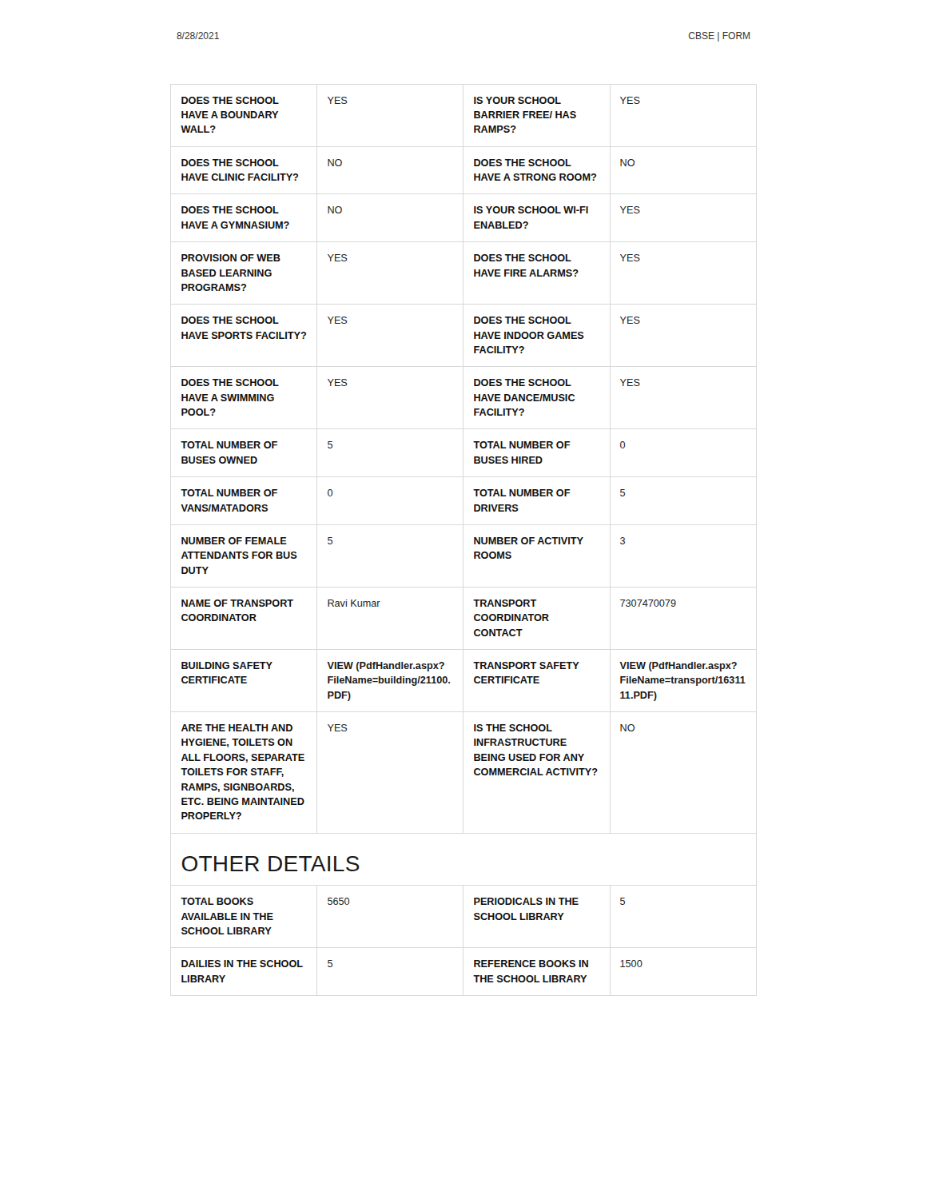8/28/2021 CBSE | FORM
| DOES THE SCHOOL HAVE A BOUNDARY WALL? | YES | IS YOUR SCHOOL BARRIER FREE/ HAS RAMPS? | YES |
| DOES THE SCHOOL HAVE CLINIC FACILITY? | NO | DOES THE SCHOOL HAVE A STRONG ROOM? | NO |
| DOES THE SCHOOL HAVE A GYMNASIUM? | NO | IS YOUR SCHOOL WI-FI ENABLED? | YES |
| PROVISION OF WEB BASED LEARNING PROGRAMS? | YES | DOES THE SCHOOL HAVE FIRE ALARMS? | YES |
| DOES THE SCHOOL HAVE SPORTS FACILITY? | YES | DOES THE SCHOOL HAVE INDOOR GAMES FACILITY? | YES |
| DOES THE SCHOOL HAVE A SWIMMING POOL? | YES | DOES THE SCHOOL HAVE DANCE/MUSIC FACILITY? | YES |
| TOTAL NUMBER OF BUSES OWNED | 5 | TOTAL NUMBER OF BUSES HIRED | 0 |
| TOTAL NUMBER OF VANS/MATADORS | 0 | TOTAL NUMBER OF DRIVERS | 5 |
| NUMBER OF FEMALE ATTENDANTS FOR BUS DUTY | 5 | NUMBER OF ACTIVITY ROOMS | 3 |
| NAME OF TRANSPORT COORDINATOR | Ravi Kumar | TRANSPORT COORDINATOR CONTACT | 7307470079 |
| BUILDING SAFETY CERTIFICATE | VIEW (PdfHandler.aspx?FileName=building/21100.PDF) | TRANSPORT SAFETY CERTIFICATE | VIEW (PdfHandler.aspx?FileName=transport/1631111.PDF) |
| ARE THE HEALTH AND HYGIENE, TOILETS ON ALL FLOORS, SEPARATE TOILETS FOR STAFF, RAMPS, SIGNBOARDS, ETC. BEING MAINTAINED PROPERLY? | YES | IS THE SCHOOL INFRASTRUCTURE BEING USED FOR ANY COMMERCIAL ACTIVITY? | NO |
| OTHER DETAILS |
| TOTAL BOOKS AVAILABLE IN THE SCHOOL LIBRARY | 5650 | PERIODICALS IN THE SCHOOL LIBRARY | 5 |
| DAILIES IN THE SCHOOL LIBRARY | 5 | REFERENCE BOOKS IN THE SCHOOL LIBRARY | 1500 |